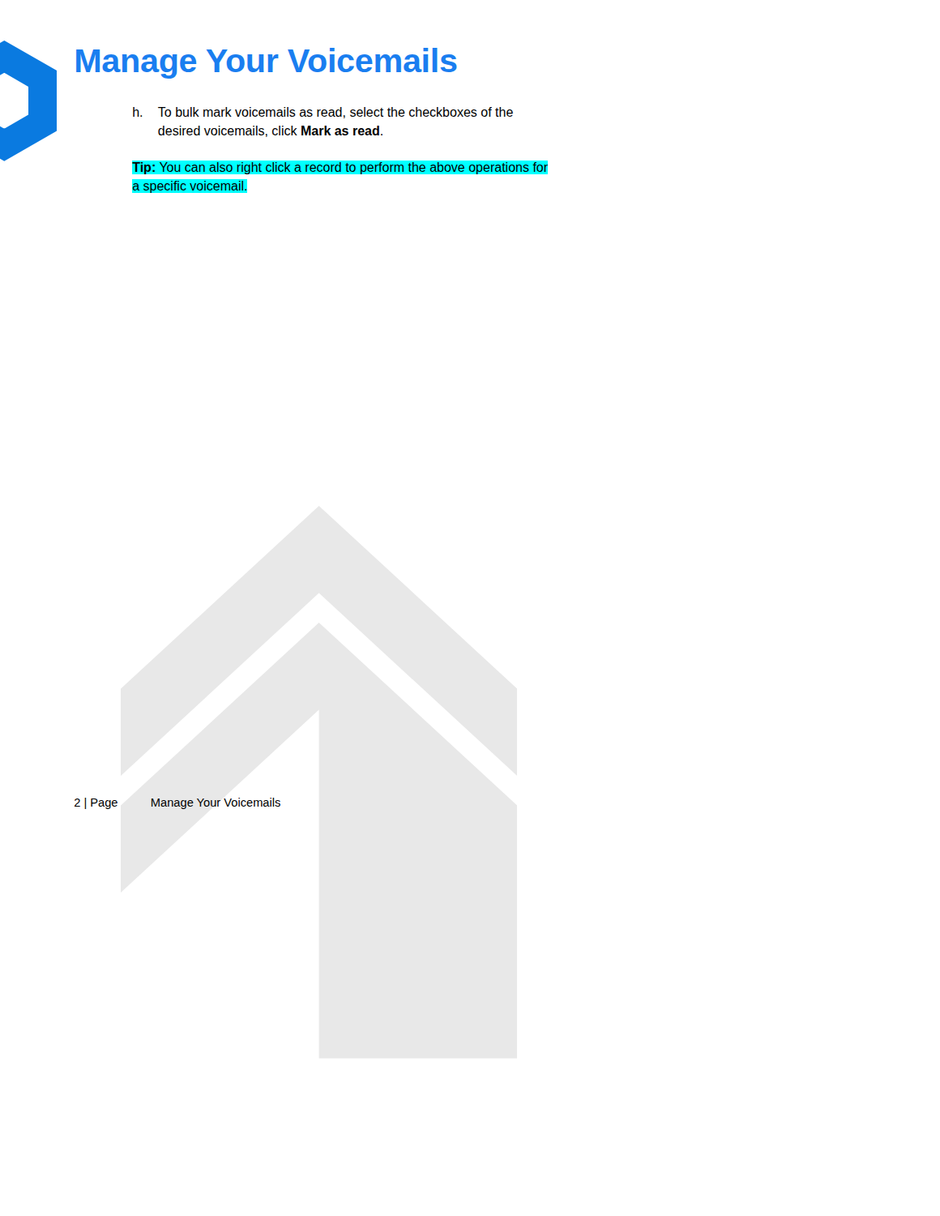Manage Your Voicemails
h. To bulk mark voicemails as read, select the checkboxes of the desired voicemails, click Mark as read.
Tip: You can also right click a record to perform the above operations for a specific voicemail.
2 | Page Manage Your Voicemails